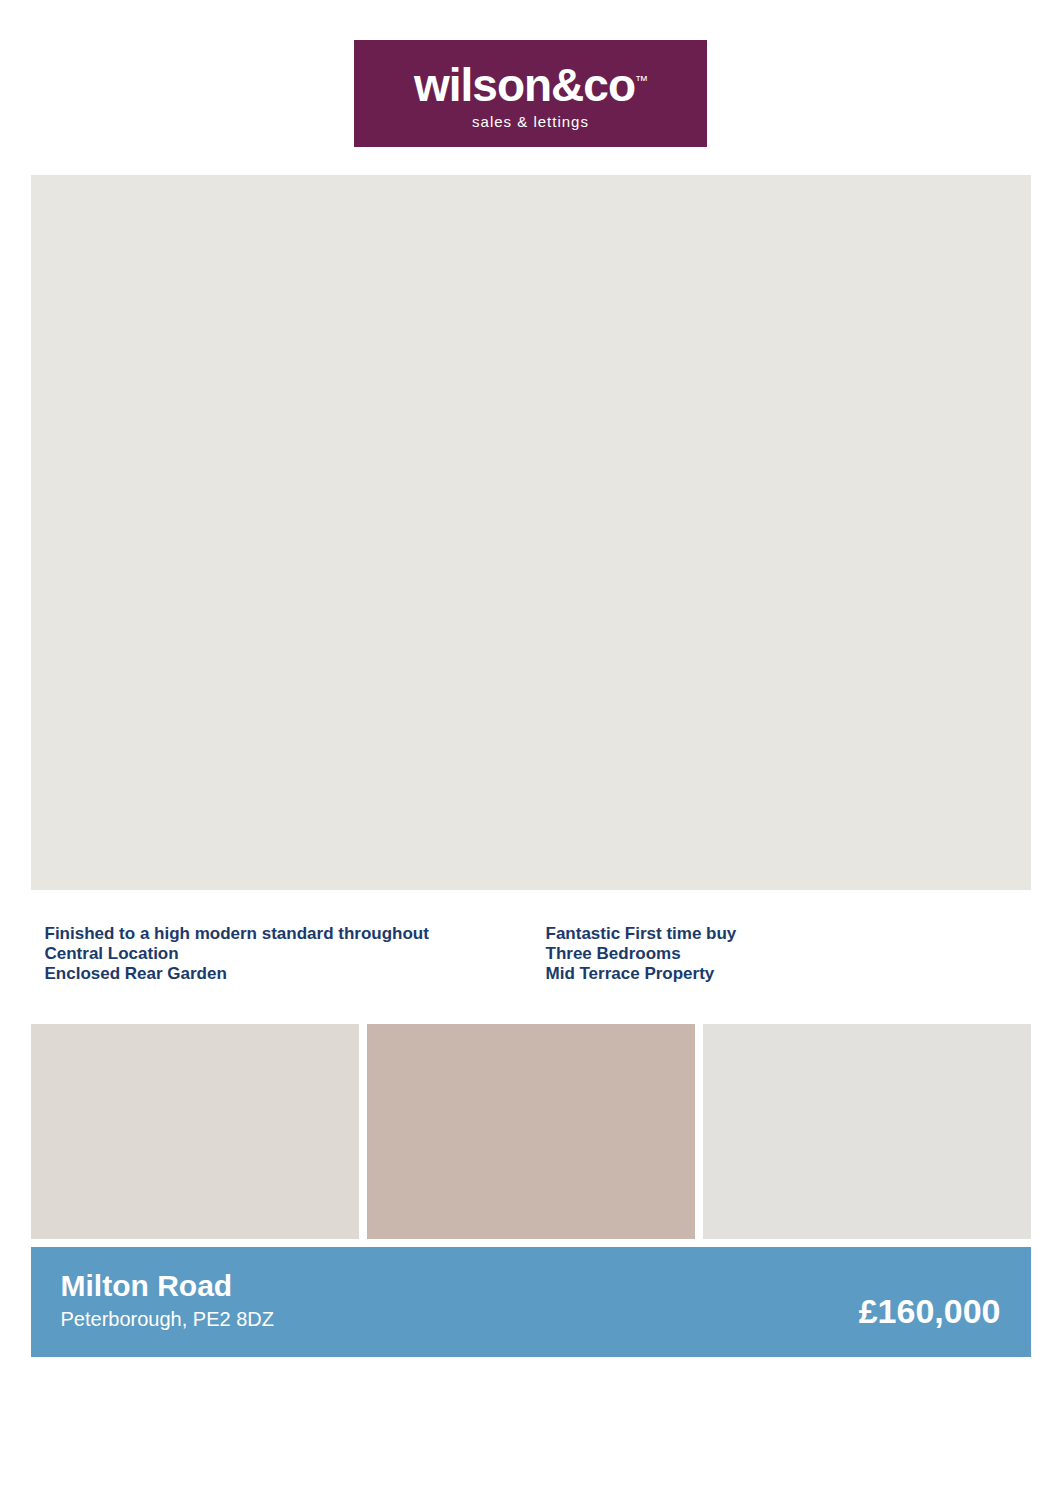wilson&co™
sales & lettings
Finished to a high modern standard throughout
Central Location
Enclosed Rear Garden
Fantastic First time buy
Three Bedrooms
Mid Terrace Property
Milton Road Peterborough, PE2 8DZ
£160,000